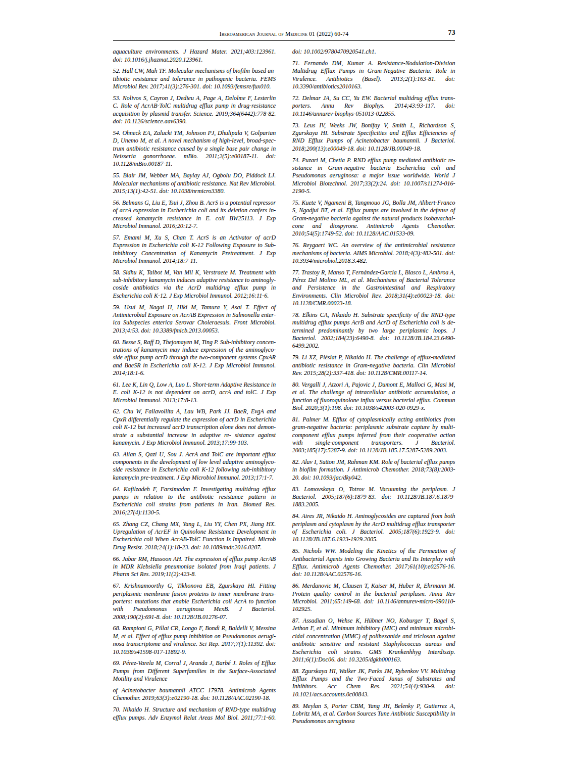Iberoamerican Journal of Medicine 01 (2022) 60-74 73
aquaculture environments. J Hazard Mater. 2021;403:123961. doi: 10.1016/j.jhazmat.2020.123961.
52. Hall CW, Mah TF. Molecular mechanisms of biofilm-based antibiotic resistance and tolerance in pathogenic bacteria. FEMS Microbiol Rev. 2017;41(3):276-301. doi: 10.1093/femsre/fux010.
53. Nolivos S, Cayron J, Dedieu A, Page A, Delolme F, Lesterlin C. Role of AcrAB-TolC multidrug efflux pump in drug-resistance acquisition by plasmid transfer. Science. 2019;364(6442):778-82. doi: 10.1126/science.aav6390.
54. Ohneck EA, Zalucki YM, Johnson PJ, Dhulipala V, Golparian D, Unemo M, et al. A novel mechanism of high-level, broad-spectrum antibiotic resistance caused by a single base pair change in Neisseria gonorrhoeae. mBio. 2011;2(5):e00187-11. doi: 10.1128/mBio.00187-11.
55. Blair JM, Webber MA, Baylay AJ, Ogbolu DO, Piddock LJ. Molecular mechanisms of antibiotic resistance. Nat Rev Microbiol. 2015;13(1):42-51. doi: 10.1038/nrmicro3380.
56. Belmans G, Liu E, Tsui J, Zhou B. AcrS is a potential repressor of acrA expression in Escherichia coli and its deletion confers increased kanamycin resistance in E. coli BW25113. J Exp Microbiol Immunol. 2016;20:12-7.
57. Emami M, Xu S, Chan T. AcrS is an Activator of acrD Expression in Escherichia coli K-12 Following Exposure to Sub-inhibitory Concentration of Kanamycin Pretreatment. J Exp Microbiol Immunol. 2014;18:7-11.
58. Sidhu K, Talbot M, Van Mil K, Verstraete M. Treatment with sub-inhibitory kanamycin induces adaptive resistance to aminoglycoside antibiotics via the AcrD multidrug efflux pump in Escherichia coli K-12. J Exp Microbiol Immunol. 2012;16:11-6.
59. Usui M, Nagai H, Hiki M, Tamura Y, Asai T. Effect of Antimicrobial Exposure on AcrAB Expression in Salmonella enterica Subspecies enterica Serovar Choleraesuis. Front Microbiol. 2013;4:53. doi: 10.3389/fmicb.2013.00053.
60. Besse S, Raff D, Thejomayen M, Ting P. Sub-inhibitory concentrations of kanamycin may induce expression of the aminoglycoside efflux pump acrD through the two-component systems CpxAR and BaeSR in Escherichia coli K-12. J Exp Microbiol Immunol. 2014;18:1-6.
61. Lee K, Lin Q, Low A, Luo L. Short-term Adaptive Resistance in E. coli K-12 is not dependent on acrD, acrA and tolC. J Exp Microbiol Immunol. 2013;17:8-13.
62. Chu W, Fallavollita A, Lau WB, Park JJ. BaeR, EvgA and CpxR differentially regulate the expression of acrD in Escherichia coli K-12 but increased acrD transcription alone does not demonstrate a substantial increase in adaptive re- sistance against kanamycin. J Exp Microbiol Immunol. 2013;17:99-103.
63. Alian S, Qazi U, Sou J. AcrA and TolC are important efflux components in the development of low level adaptive aminoglycoside resistance in Escherichia coli K-12 following sub-inhibitory kanamycin pre-treatment. J Exp Microbiol Immunol. 2013;17:1-7.
64. Kafilzadeh F, Farsimadan F. Investigating multidrug efflux pumps in relation to the antibiotic resistance pattern in Escherichia coli strains from patients in Iran. Biomed Res. 2016;27(4):1130-5.
65. Zhang CZ, Chang MX, Yang L, Liu YY, Chen PX, Jiang HX. Upregulation of AcrEF in Quinolone Resistance Development in Escherichia coli When AcrAB-TolC Function Is Impaired. Microb Drug Resist. 2018;24(1):18-23. doi: 10.1089/mdr.2016.0207.
66. Jabar RM, Hassoon AH. The expression of efflux pump AcrAB in MDR Klebsiella pneumoniae isolated from Iraqi patients. J Pharm Sci Res. 2019;11(2):423-8.
67. Krishnamoorthy G, Tikhonova EB, Zgurskaya HI. Fitting periplasmic membrane fusion proteins to inner membrane transporters: mutations that enable Escherichia coli AcrA to function with Pseudomonas aeruginosa MexB. J Bacteriol. 2008;190(2):691-8. doi: 10.1128/JB.01276-07.
68. Rampioni G, Pillai CR, Longo F, Bondì R, Baldelli V, Messina M, et al. Effect of efflux pump inhibition on Pseudomonas aeruginosa transcriptome and virulence. Sci Rep. 2017;7(1):11392. doi: 10.1038/s41598-017-11892-9.
69. Pérez-Varela M, Corral J, Aranda J, Barbé J. Roles of Efflux Pumps from Different Superfamilies in the Surface-Associated Motility and Virulence
of Acinetobacter baumannii ATCC 17978. Antimicrob Agents Chemother. 2019;63(3):e02190-18. doi: 10.1128/AAC.02190-18.
70. Nikaido H. Structure and mechanism of RND-type multidrug efflux pumps. Adv Enzymol Relat Areas Mol Biol. 2011;77:1-60. doi: 10.1002/9780470920541.ch1.
71. Fernando DM, Kumar A. Resistance-Nodulation-Division Multidrug Efflux Pumps in Gram-Negative Bacteria: Role in Virulence. Antibiotics (Basel). 2013;2(1):163-81. doi: 10.3390/antibiotics2010163.
72. Delmar JA, Su CC, Yu EW. Bacterial multidrug efflux transporters. Annu Rev Biophys. 2014;43:93-117. doi: 10.1146/annurev-biophys-051013-022855.
73. Leus IV, Weeks JW, Bonifay V, Smith L, Richardson S, Zgurskaya HI. Substrate Specificities and Efflux Efficiencies of RND Efflux Pumps of Acinetobacter baumannii. J Bacteriol. 2018;200(13):e00049-18. doi: 10.1128/JB.00049-18.
74. Puzari M, Chetia P. RND efflux pump mediated antibiotic resistance in Gram-negative bacteria Escherichia coli and Pseudomonas aeruginosa: a major issue worldwide. World J Microbiol Biotechnol. 2017;33(2):24. doi: 10.1007/s11274-016-2190-5.
75. Kuete V, Ngameni B, Tangmouo JG, Bolla JM, Alibert-Franco S, Ngadjui BT, et al. Efflux pumps are involved in the defense of Gram-negative bacteria against the natural products isobavachalcone and diospyrone. Antimicrob Agents Chemother. 2010;54(5):1749-52. doi: 10.1128/AAC.01533-09.
76. Reygaert WC. An overview of the antimicrobial resistance mechanisms of bacteria. AIMS Microbiol. 2018;4(3):482-501. doi: 10.3934/microbiol.2018.3.482.
77. Trastoy R, Manso T, Fernández-García L, Blasco L, Ambroa A, Pérez Del Molino ML, et al. Mechanisms of Bacterial Tolerance and Persistence in the Gastrointestinal and Respiratory Environments. Clin Microbiol Rev. 2018;31(4):e00023-18. doi: 10.1128/CMR.00023-18.
78. Elkins CA, Nikaido H. Substrate specificity of the RND-type multidrug efflux pumps AcrB and AcrD of Escherichia coli is determined predominantly by two large periplasmic loops. J Bacteriol. 2002;184(23):6490-8. doi: 10.1128/JB.184.23.6490-6499.2002.
79. Li XZ, Plésiat P, Nikaido H. The challenge of efflux-mediated antibiotic resistance in Gram-negative bacteria. Clin Microbiol Rev. 2015;28(2):337-418. doi: 10.1128/CMR.00117-14.
80. Vergalli J, Atzori A, Pajovic J, Dumont E, Malloci G, Masi M, et al. The challenge of intracellular antibiotic accumulation, a function of fluoroquinolone influx versus bacterial efflux. Commun Biol. 2020;3(1):198. doi: 10.1038/s42003-020-0929-x.
81. Palmer M. Efflux of cytoplasmically acting antibiotics from gram-negative bacteria: periplasmic substrate capture by multicomponent efflux pumps inferred from their cooperative action with single-component transporters. J Bacteriol. 2003;185(17):5287-9. doi: 10.1128/JB.185.17.5287-5289.2003.
82. Alav I, Sutton JM, Rahman KM. Role of bacterial efflux pumps in biofilm formation. J Antimicrob Chemother. 2018;73(8):2003-20. doi: 10.1093/jac/dky042.
83. Lomovskaya O, Totrov M. Vacuuming the periplasm. J Bacteriol. 2005;187(6):1879-83. doi: 10.1128/JB.187.6.1879-1883.2005.
84. Aires JR, Nikaido H. Aminoglycosides are captured from both periplasm and cytoplasm by the AcrD multidrug efflux transporter of Escherichia coli. J Bacteriol. 2005;187(6):1923-9. doi: 10.1128/JB.187.6.1923-1929.2005.
85. Nichols WW. Modeling the Kinetics of the Permeation of Antibacterial Agents into Growing Bacteria and Its Interplay with Efflux. Antimicrob Agents Chemother. 2017;61(10):e02576-16. doi: 10.1128/AAC.02576-16.
86. Merdanovic M, Clausen T, Kaiser M, Huber R, Ehrmann M. Protein quality control in the bacterial periplasm. Annu Rev Microbiol. 2011;65:149-68. doi: 10.1146/annurev-micro-090110-102925.
87. Assadian O, Wehse K, Hübner NO, Koburger T, Bagel S, Jethon F, et al. Minimum inhibitory (MIC) and minimum microbicidal concentration (MMC) of polihexanide and triclosan against antibiotic sensitive and resistant Staphylococcus aureus and Escherichia coli strains. GMS Krankenhhyg Interdiszip. 2011;6(1):Doc06. doi: 10.3205/dgkh000163.
88. Zgurskaya HI, Walker JK, Parks JM, Rybenkov VV. Multidrug Efflux Pumps and the Two-Faced Janus of Substrates and Inhibitors. Acc Chem Res. 2021;54(4):930-9. doi: 10.1021/acs.accounts.0c00843.
89. Meylan S, Porter CBM, Yang JH, Belenky P, Gutierrez A, Lobritz MA, et al. Carbon Sources Tune Antibiotic Susceptibility in Pseudomonas aeruginosa